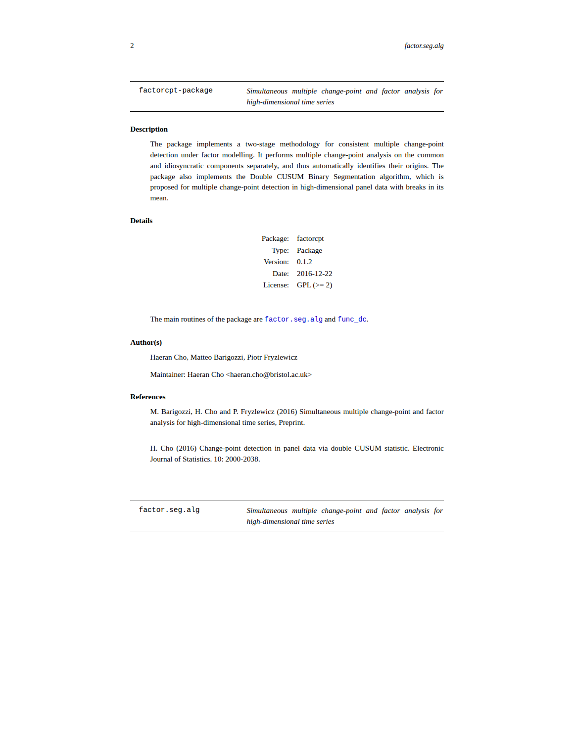2 factor.seg.alg
factorcpt-package
Simultaneous multiple change-point and factor analysis for high-dimensional time series
Description
The package implements a two-stage methodology for consistent multiple change-point detection under factor modelling. It performs multiple change-point analysis on the common and idiosyncratic components separately, and thus automatically identifies their origins. The package also implements the Double CUSUM Binary Segmentation algorithm, which is proposed for multiple change-point detection in high-dimensional panel data with breaks in its mean.
Details
| Package: | factorcpt |
| Type: | Package |
| Version: | 0.1.2 |
| Date: | 2016-12-22 |
| License: | GPL (>= 2) |
The main routines of the package are factor.seg.alg and func_dc.
Author(s)
Haeran Cho, Matteo Barigozzi, Piotr Fryzlewicz
Maintainer: Haeran Cho <haeran.cho@bristol.ac.uk>
References
M. Barigozzi, H. Cho and P. Fryzlewicz (2016) Simultaneous multiple change-point and factor analysis for high-dimensional time series, Preprint.
H. Cho (2016) Change-point detection in panel data via double CUSUM statistic. Electronic Journal of Statistics. 10: 2000-2038.
factor.seg.alg
Simultaneous multiple change-point and factor analysis for high-dimensional time series